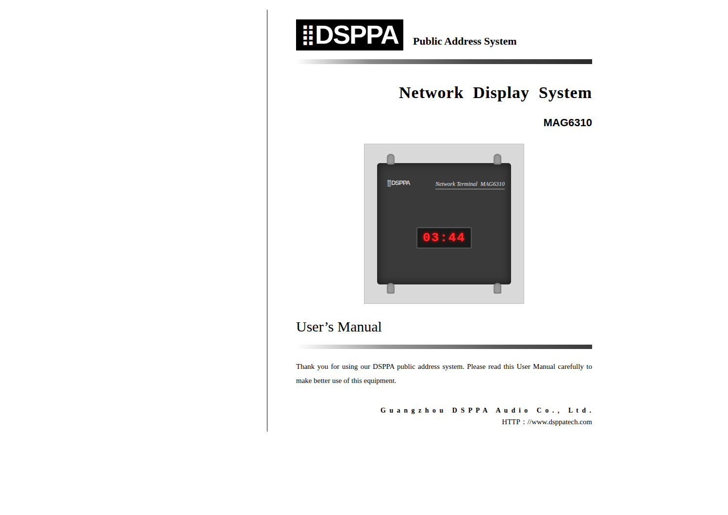⣿DSPPA
Public Address System
Network Display System
MAG6310
⣿DSPPA
Network Terminal MAG6310
03:44
User’s Manual
Thank you for using our DSPPA public address system. Please read this User Manual carefully to make better use of this equipment.
G u a n g z h o u D S P P A A u d i o C o . , L t d .
HTTP：//www.dsppatech.com